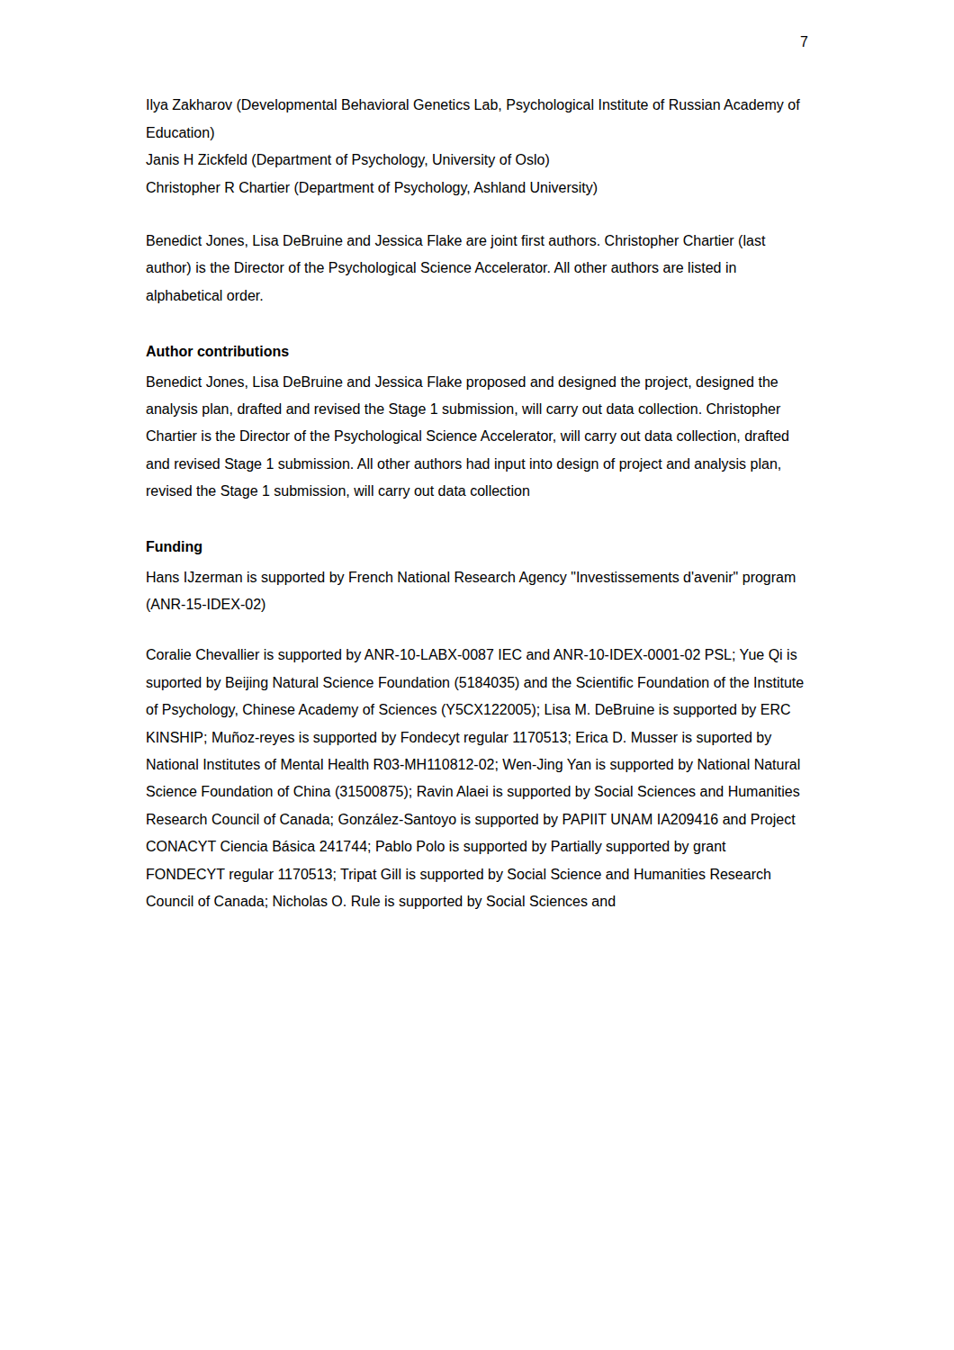7
Ilya Zakharov (Developmental Behavioral Genetics Lab, Psychological Institute of Russian Academy of Education)
Janis H Zickfeld (Department of Psychology, University of Oslo)
Christopher R Chartier (Department of Psychology, Ashland University)
Benedict Jones, Lisa DeBruine and Jessica Flake are joint first authors. Christopher Chartier (last author) is the Director of the Psychological Science Accelerator. All other authors are listed in alphabetical order.
Author contributions
Benedict Jones, Lisa DeBruine and Jessica Flake proposed and designed the project, designed the analysis plan, drafted and revised the Stage 1 submission, will carry out data collection. Christopher Chartier is the Director of the Psychological Science Accelerator, will carry out data collection, drafted and revised Stage 1 submission. All other authors had input into design of project and analysis plan, revised the Stage 1 submission, will carry out data collection
Funding
Hans IJzerman is supported by French National Research Agency "Investissements d'avenir" program (ANR-15-IDEX-02)
Coralie Chevallier is supported by ANR-10-LABX-0087 IEC and ANR-10-IDEX-0001-02 PSL; Yue Qi is suported by Beijing Natural Science Foundation (5184035) and the Scientific Foundation of the Institute of Psychology, Chinese Academy of Sciences (Y5CX122005); Lisa M. DeBruine is supported by ERC KINSHIP; Muñoz-reyes is supported by Fondecyt regular 1170513; Erica D. Musser is suported by National Institutes of Mental Health R03-MH110812-02; Wen-Jing Yan is supported by National Natural Science Foundation of China (31500875); Ravin Alaei is supported by Social Sciences and Humanities Research Council of Canada; González-Santoyo is supported by PAPIIT UNAM IA209416 and Project CONACYT Ciencia Básica 241744; Pablo Polo is supported by Partially supported by grant FONDECYT regular 1170513; Tripat Gill is supported by Social Science and Humanities Research Council of Canada; Nicholas O. Rule is supported by Social Sciences and